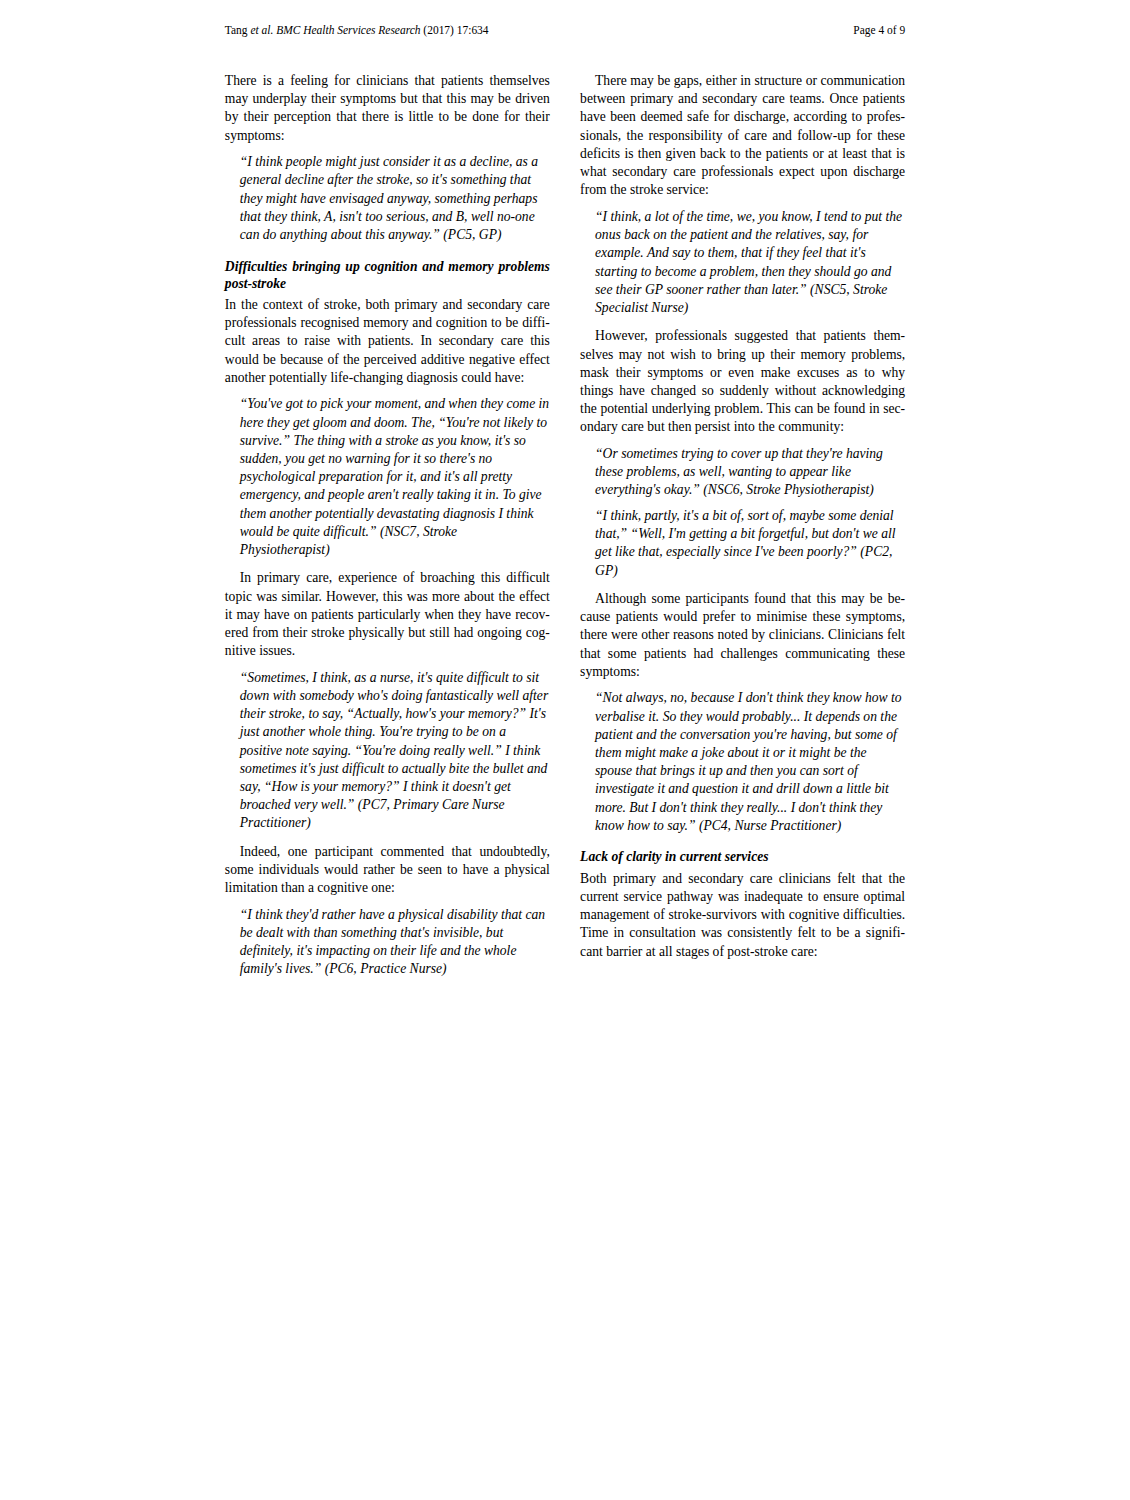Tang et al. BMC Health Services Research (2017) 17:634
Page 4 of 9
There is a feeling for clinicians that patients themselves may underplay their symptoms but that this may be driven by their perception that there is little to be done for their symptoms:
“I think people might just consider it as a decline, as a general decline after the stroke, so it's something that they might have envisaged anyway, something perhaps that they think, A, isn't too serious, and B, well no-one can do anything about this anyway.” (PC5, GP)
Difficulties bringing up cognition and memory problems post-stroke
In the context of stroke, both primary and secondary care professionals recognised memory and cognition to be difficult areas to raise with patients. In secondary care this would be because of the perceived additive negative effect another potentially life-changing diagnosis could have:
“You've got to pick your moment, and when they come in here they get gloom and doom. The, “You're not likely to survive.” The thing with a stroke as you know, it's so sudden, you get no warning for it so there's no psychological preparation for it, and it's all pretty emergency, and people aren't really taking it in. To give them another potentially devastating diagnosis I think would be quite difficult.” (NSC7, Stroke Physiotherapist)
In primary care, experience of broaching this difficult topic was similar. However, this was more about the effect it may have on patients particularly when they have recovered from their stroke physically but still had ongoing cognitive issues.
“Sometimes, I think, as a nurse, it's quite difficult to sit down with somebody who's doing fantastically well after their stroke, to say, “Actually, how's your memory?” It's just another whole thing. You're trying to be on a positive note saying. “You're doing really well.” I think sometimes it's just difficult to actually bite the bullet and say, “How is your memory?” I think it doesn't get broached very well.” (PC7, Primary Care Nurse Practitioner)
Indeed, one participant commented that undoubtedly, some individuals would rather be seen to have a physical limitation than a cognitive one:
“I think they'd rather have a physical disability that can be dealt with than something that's invisible, but definitely, it's impacting on their life and the whole family's lives.” (PC6, Practice Nurse)
There may be gaps, either in structure or communication between primary and secondary care teams. Once patients have been deemed safe for discharge, according to professionals, the responsibility of care and follow-up for these deficits is then given back to the patients or at least that is what secondary care professionals expect upon discharge from the stroke service:
“I think, a lot of the time, we, you know, I tend to put the onus back on the patient and the relatives, say, for example. And say to them, that if they feel that it's starting to become a problem, then they should go and see their GP sooner rather than later.” (NSC5, Stroke Specialist Nurse)
However, professionals suggested that patients themselves may not wish to bring up their memory problems, mask their symptoms or even make excuses as to why things have changed so suddenly without acknowledging the potential underlying problem. This can be found in secondary care but then persist into the community:
“Or sometimes trying to cover up that they're having these problems, as well, wanting to appear like everything's okay.” (NSC6, Stroke Physiotherapist)
“I think, partly, it's a bit of, sort of, maybe some denial that,” “Well, I'm getting a bit forgetful, but don't we all get like that, especially since I've been poorly?” (PC2, GP)
Although some participants found that this may be because patients would prefer to minimise these symptoms, there were other reasons noted by clinicians. Clinicians felt that some patients had challenges communicating these symptoms:
“Not always, no, because I don't think they know how to verbalise it. So they would probably... It depends on the patient and the conversation you're having, but some of them might make a joke about it or it might be the spouse that brings it up and then you can sort of investigate it and question it and drill down a little bit more. But I don't think they really... I don't think they know how to say.” (PC4, Nurse Practitioner)
Lack of clarity in current services
Both primary and secondary care clinicians felt that the current service pathway was inadequate to ensure optimal management of stroke-survivors with cognitive difficulties. Time in consultation was consistently felt to be a significant barrier at all stages of post-stroke care: